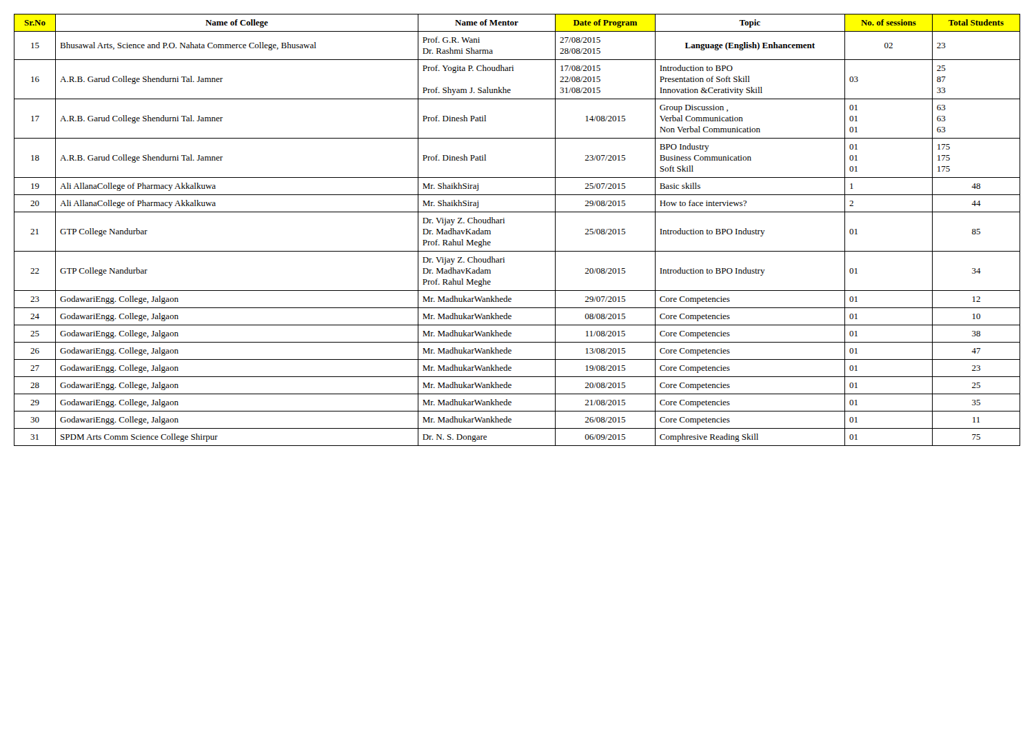| Sr.No | Name of College | Name of Mentor | Date of Program | Topic | No. of sessions | Total Students |
| --- | --- | --- | --- | --- | --- | --- |
| 15 | Bhusawal Arts, Science and P.O. Nahata Commerce College, Bhusawal | Prof. G.R. Wani Dr. Rashmi Sharma | 27/08/2015 28/08/2015 | Language (English) Enhancement | 02 | 23 |
| 16 | A.R.B. Garud College Shendurni Tal. Jamner | Prof. Yogita P. Choudhari Prof. Shyam J. Salunkhe | 17/08/2015 22/08/2015 31/08/2015 | Introduction to BPO Presentation of Soft Skill Innovation &Cerativity Skill | 03 | 25 87 33 |
| 17 | A.R.B. Garud College Shendurni Tal. Jamner | Prof. Dinesh Patil | 14/08/2015 | Group Discussion , Verbal Communication Non Verbal Communication | 01 01 01 | 63 63 63 |
| 18 | A.R.B. Garud College Shendurni Tal. Jamner | Prof. Dinesh Patil | 23/07/2015 | BPO Industry Business Communication Soft Skill | 01 01 01 | 175 175 175 |
| 19 | Ali AllanaCollege of Pharmacy Akkalkuwa | Mr. ShaikhSiraj | 25/07/2015 | Basic skills | 1 | 48 |
| 20 | Ali AllanaCollege of Pharmacy Akkalkuwa | Mr. ShaikhSiraj | 29/08/2015 | How to face interviews? | 2 | 44 |
| 21 | GTP College Nandurbar | Dr. Vijay Z. Choudhari Dr. MadhavKadam Prof. Rahul Meghe | 25/08/2015 | Introduction to BPO Industry | 01 | 85 |
| 22 | GTP College Nandurbar | Dr. Vijay Z. Choudhari Dr. MadhavKadam Prof. Rahul Meghe | 20/08/2015 | Introduction to BPO Industry | 01 | 34 |
| 23 | GodawariEngg. College, Jalgaon | Mr. MadhukarWankhede | 29/07/2015 | Core Competencies | 01 | 12 |
| 24 | GodawariEngg. College, Jalgaon | Mr. MadhukarWankhede | 08/08/2015 | Core Competencies | 01 | 10 |
| 25 | GodawariEngg. College, Jalgaon | Mr. MadhukarWankhede | 11/08/2015 | Core Competencies | 01 | 38 |
| 26 | GodawariEngg. College, Jalgaon | Mr. MadhukarWankhede | 13/08/2015 | Core Competencies | 01 | 47 |
| 27 | GodawariEngg. College, Jalgaon | Mr. MadhukarWankhede | 19/08/2015 | Core Competencies | 01 | 23 |
| 28 | GodawariEngg. College, Jalgaon | Mr. MadhukarWankhede | 20/08/2015 | Core Competencies | 01 | 25 |
| 29 | GodawariEngg. College, Jalgaon | Mr. MadhukarWankhede | 21/08/2015 | Core Competencies | 01 | 35 |
| 30 | GodawariEngg. College, Jalgaon | Mr. MadhukarWankhede | 26/08/2015 | Core Competencies | 01 | 11 |
| 31 | SPDM Arts Comm Science College Shirpur | Dr. N. S. Dongare | 06/09/2015 | Comphresive Reading Skill | 01 | 75 |